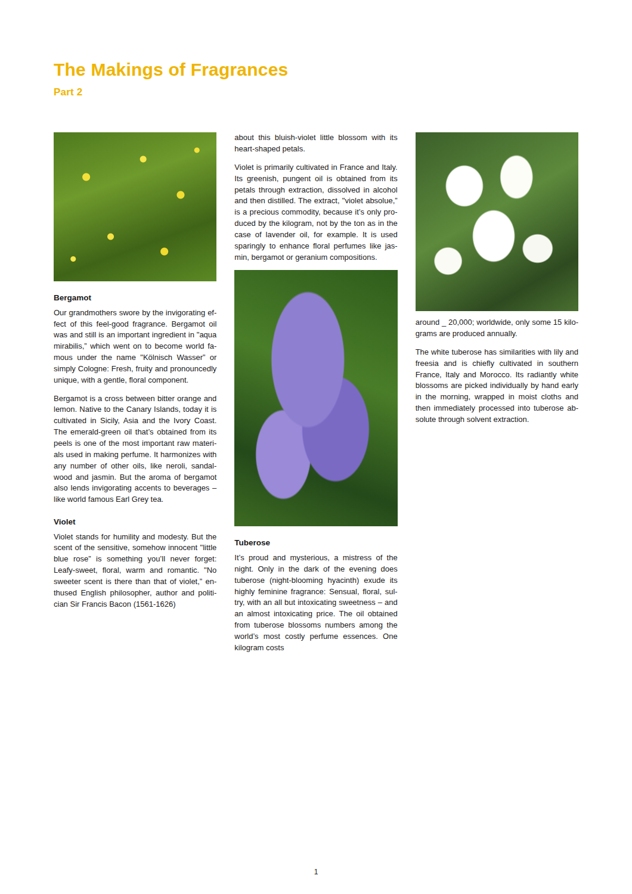The Makings of FragrancesPart 2
Bergamot
Our grandmothers swore by the invigorating effect of this feel-good fragrance. Bergamot oil was and still is an important ingredient in "aqua mirabilis,” which went on to become world famous under the name "Kölnisch Wasser” or simply Cologne: Fresh, fruity and pronouncedly unique, with a gentle, floral component.
Bergamot is a cross between bitter orange and lemon. Native to the Canary Islands, today it is cultivated in Sicily, Asia and the Ivory Coast. The emerald-green oil that’s obtained from its peels is one of the most important raw materials used in making perfume. It harmonizes with any number of other oils, like neroli, sandalwood and jasmin. But the aroma of bergamot also lends invigorating accents to beverages – like world famous Earl Grey tea.
Violet
Violet stands for humility and modesty. But the scent of the sensitive, somehow innocent "little blue rose” is something you’ll never forget: Leafy-sweet, floral, warm and romantic. "No sweeter scent is there than that of violet,” enthused English philosopher, author and politician Sir Francis Bacon (1561-1626)
about this bluish-violet little blossom with its heart-shaped petals.
Violet is primarily cultivated in France and Italy. Its greenish, pungent oil is obtained from its petals through extraction, dissolved in alcohol and then distilled. The extract, "violet absolue,” is a precious commodity, because it’s only produced by the kilogram, not by the ton as in the case of lavender oil, for example. It is used sparingly to enhance floral perfumes like jasmin, bergamot or geranium compositions.
Tuberose
It’s proud and mysterious, a mistress of the night. Only in the dark of the evening does tuberose (night-blooming hyacinth) exude its highly feminine fragrance: Sensual, floral, sultry, with an all but intoxicating sweetness – and an almost intoxicating price. The oil obtained from tuberose blossoms numbers among the world’s most costly perfume essences. One kilogram costs
around _ 20,000; worldwide, only some 15 kilograms are produced annually.
The white tuberose has similarities with lily and freesia and is chiefly cultivated in southern France, Italy and Morocco. Its radiantly white blossoms are picked individually by hand early in the morning, wrapped in moist cloths and then immediately processed into tuberose absolute through solvent extraction.
1